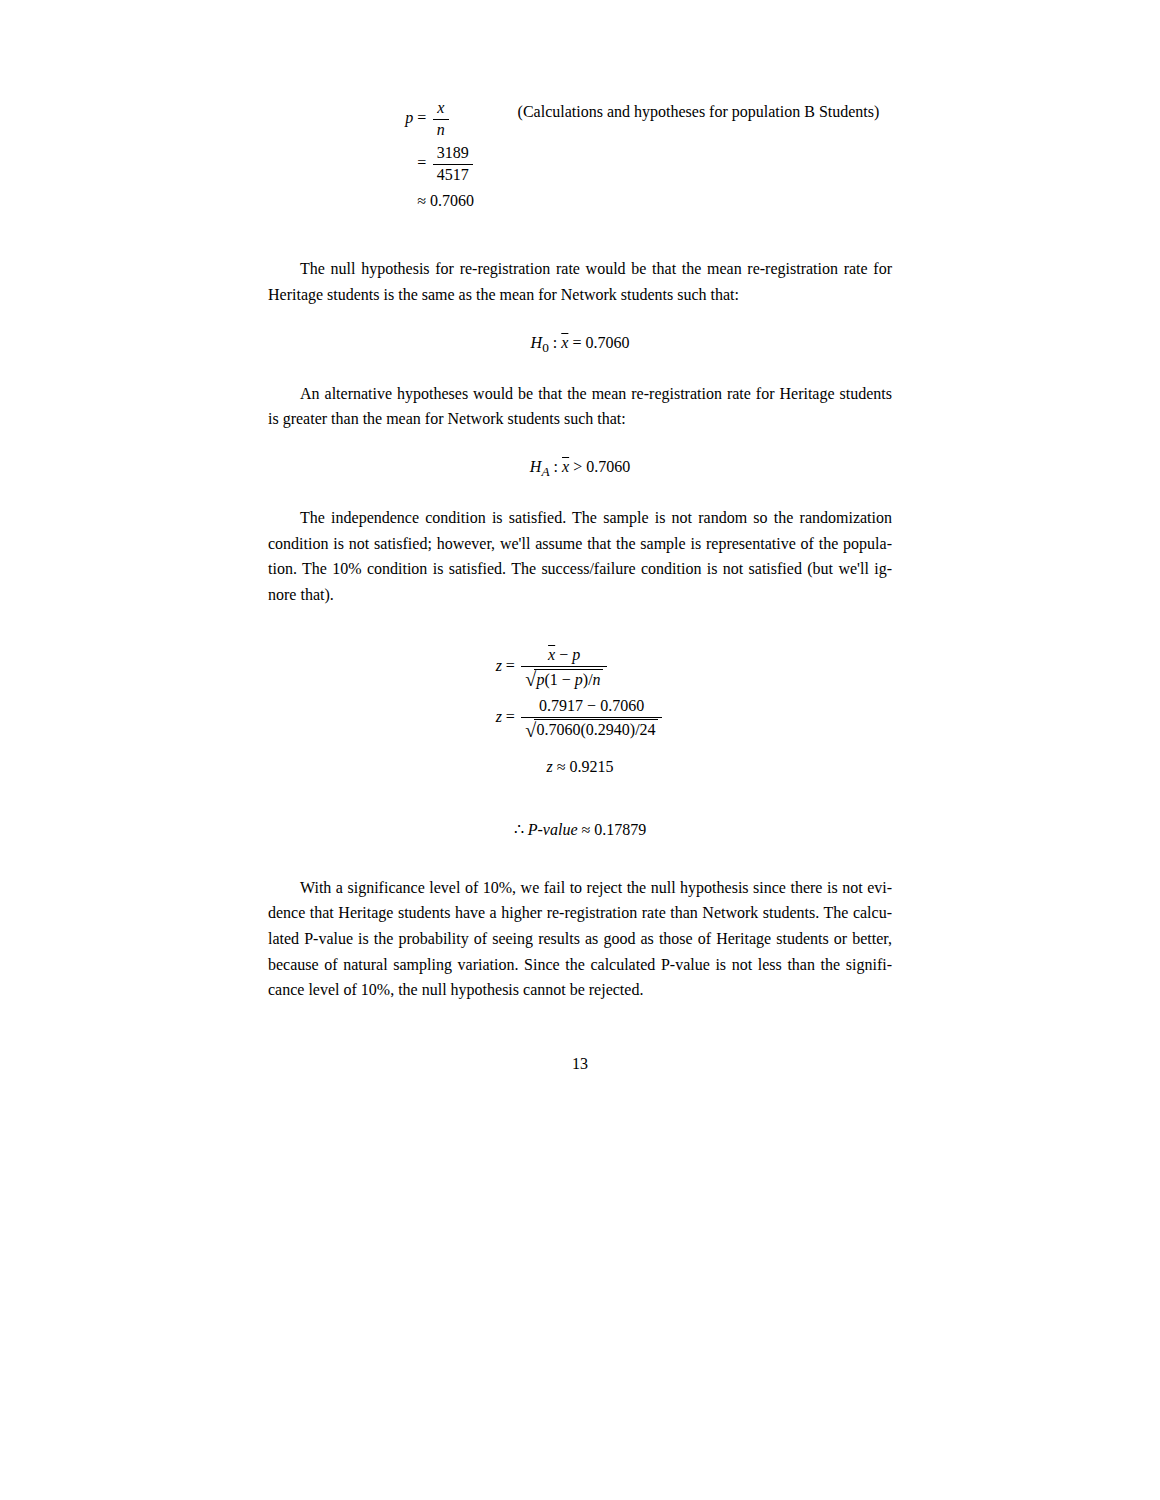(Calculations and hypotheses for population B Students)
p = xn = 31894517 ≈ 0.7060
The null hypothesis for re-registration rate would be that the mean re-registration rate for Heritage students is the same as the mean for Network students such that:
H0 : x = 0.7060
An alternative hypotheses would be that the mean re-registration rate for Heritage students is greater than the mean for Network students such that:
HA : x > 0.7060
The independence condition is satisfied. The sample is not random so the randomization condition is not satisfied; however, we'll assume that the sample is representative of the population. The 10% condition is satisfied. The success/failure condition is not satisfied (but we'll ignore that).
z = x − p p(1 − p)/n z = 0.7917 − 0.7060 0.7060(0.2940)/24 z ≈ 0.9215
∴ P-value ≈ 0.17879
With a significance level of 10%, we fail to reject the null hypothesis since there is not evidence that Heritage students have a higher re-registration rate than Network students. The calculated P-value is the probability of seeing results as good as those of Heritage students or better, because of natural sampling variation. Since the calculated P-value is not less than the significance level of 10%, the null hypothesis cannot be rejected.
13